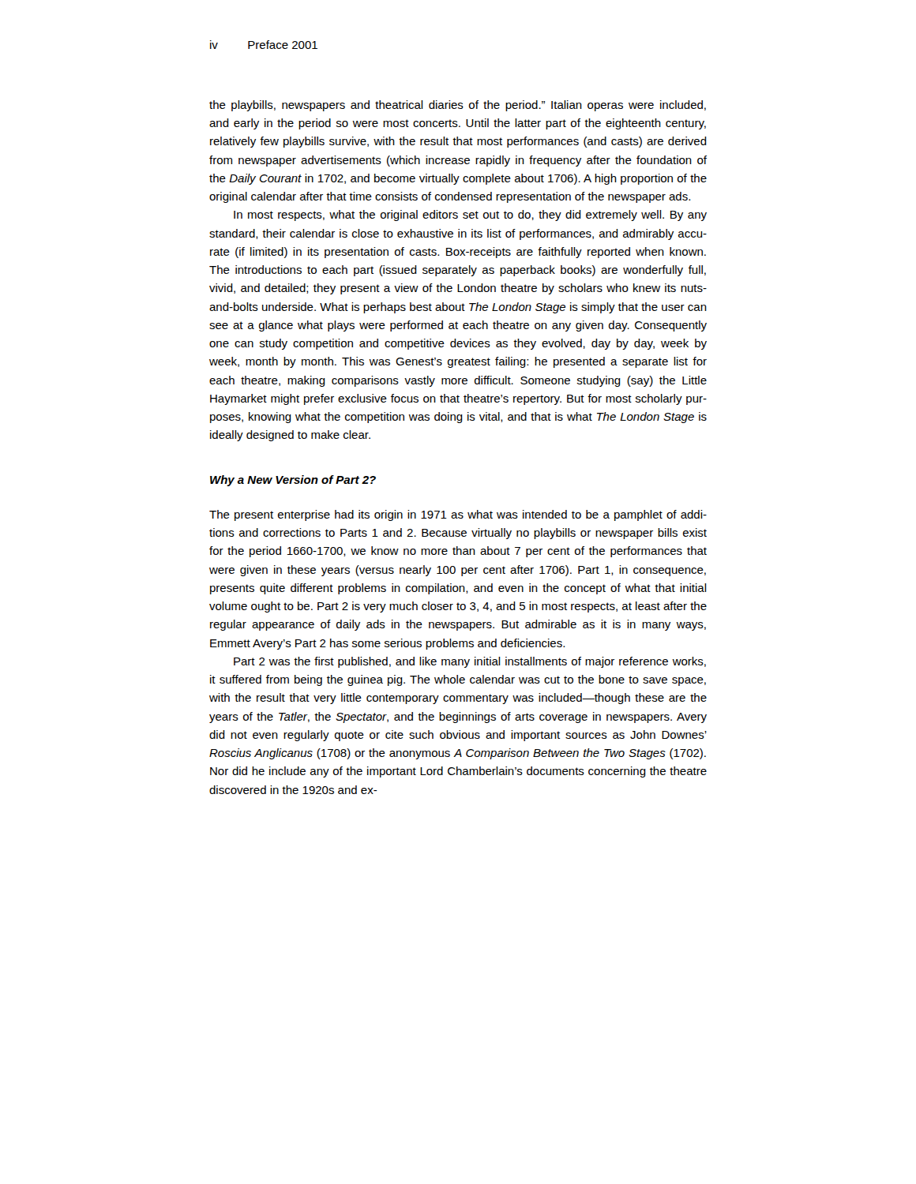iv Preface 2001
the playbills, newspapers and theatrical diaries of the period.” Italian operas were included, and early in the period so were most concerts. Until the latter part of the eighteenth century, relatively few playbills survive, with the result that most performances (and casts) are derived from newspaper advertisements (which increase rapidly in frequency after the foundation of the Daily Courant in 1702, and become virtually complete about 1706). A high proportion of the original calendar after that time consists of condensed representation of the newspaper ads.
In most respects, what the original editors set out to do, they did extremely well. By any standard, their calendar is close to exhaustive in its list of performances, and admirably accurate (if limited) in its presentation of casts. Box-receipts are faithfully reported when known. The introductions to each part (issued separately as paperback books) are wonderfully full, vivid, and detailed; they present a view of the London theatre by scholars who knew its nuts-and-bolts underside. What is perhaps best about The London Stage is simply that the user can see at a glance what plays were performed at each theatre on any given day. Consequently one can study competition and competitive devices as they evolved, day by day, week by week, month by month. This was Genest’s greatest failing: he presented a separate list for each theatre, making comparisons vastly more difficult. Someone studying (say) the Little Haymarket might prefer exclusive focus on that theatre’s repertory. But for most scholarly purposes, knowing what the competition was doing is vital, and that is what The London Stage is ideally designed to make clear.
Why a New Version of Part 2?
The present enterprise had its origin in 1971 as what was intended to be a pamphlet of additions and corrections to Parts 1 and 2. Because virtually no playbills or newspaper bills exist for the period 1660-1700, we know no more than about 7 per cent of the performances that were given in these years (versus nearly 100 per cent after 1706). Part 1, in consequence, presents quite different problems in compilation, and even in the concept of what that initial volume ought to be. Part 2 is very much closer to 3, 4, and 5 in most respects, at least after the regular appearance of daily ads in the newspapers. But admirable as it is in many ways, Emmett Avery’s Part 2 has some serious problems and deficiencies.
Part 2 was the first published, and like many initial installments of major reference works, it suffered from being the guinea pig. The whole calendar was cut to the bone to save space, with the result that very little contemporary commentary was included—though these are the years of the Tatler, the Spectator, and the beginnings of arts coverage in newspapers. Avery did not even regularly quote or cite such obvious and important sources as John Downes’ Roscius Anglicanus (1708) or the anonymous A Comparison Between the Two Stages (1702). Nor did he include any of the important Lord Chamberlain’s documents concerning the theatre discovered in the 1920s and ex-